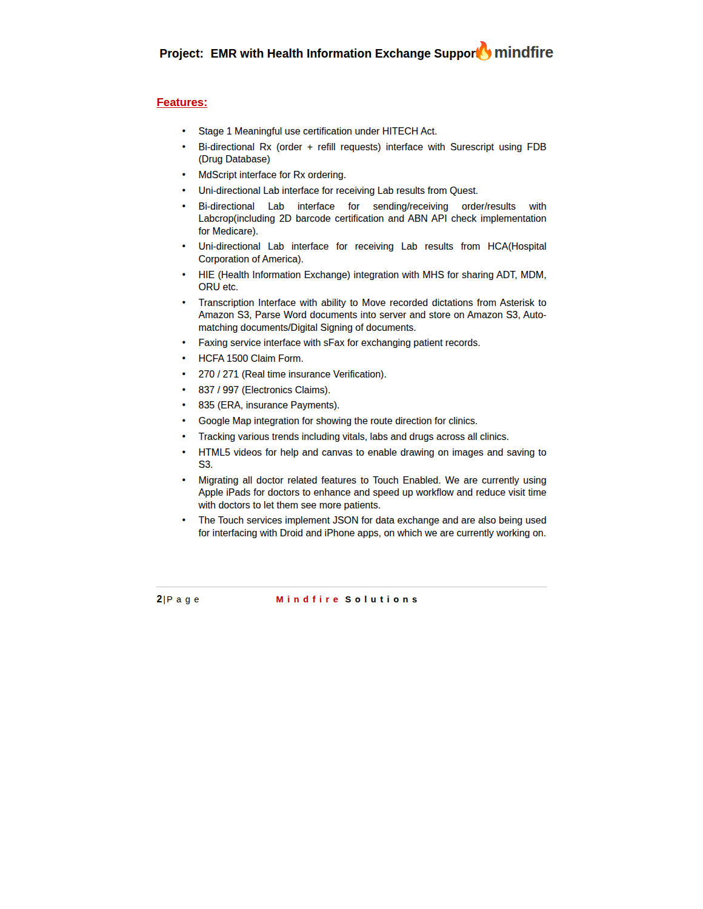🔥mindfire
Project: EMR with Health Information Exchange Support
Features:
Stage 1 Meaningful use certification under HITECH Act.
Bi-directional Rx (order + refill requests) interface with Surescript using FDB (Drug Database)
MdScript interface for Rx ordering.
Uni-directional Lab interface for receiving Lab results from Quest.
Bi-directional Lab interface for sending/receiving order/results with Labcrop(including 2D barcode certification and ABN API check implementation for Medicare).
Uni-directional Lab interface for receiving Lab results from HCA(Hospital Corporation of America).
HIE (Health Information Exchange) integration with MHS for sharing ADT, MDM, ORU etc.
Transcription Interface with ability to Move recorded dictations from Asterisk to Amazon S3, Parse Word documents into server and store on Amazon S3, Auto-matching documents/Digital Signing of documents.
Faxing service interface with sFax for exchanging patient records.
HCFA 1500 Claim Form.
270 / 271 (Real time insurance Verification).
837 / 997 (Electronics Claims).
835 (ERA, insurance Payments).
Google Map integration for showing the route direction for clinics.
Tracking various trends including vitals, labs and drugs across all clinics.
HTML5 videos for help and canvas to enable drawing on images and saving to S3.
Migrating all doctor related features to Touch Enabled. We are currently using Apple iPads for doctors to enhance and speed up workflow and reduce visit time with doctors to let them see more patients.
The Touch services implement JSON for data exchange and are also being used for interfacing with Droid and iPhone apps, on which we are currently working on.
2|P a g e
M i n d f i r e S o l u t i o n s